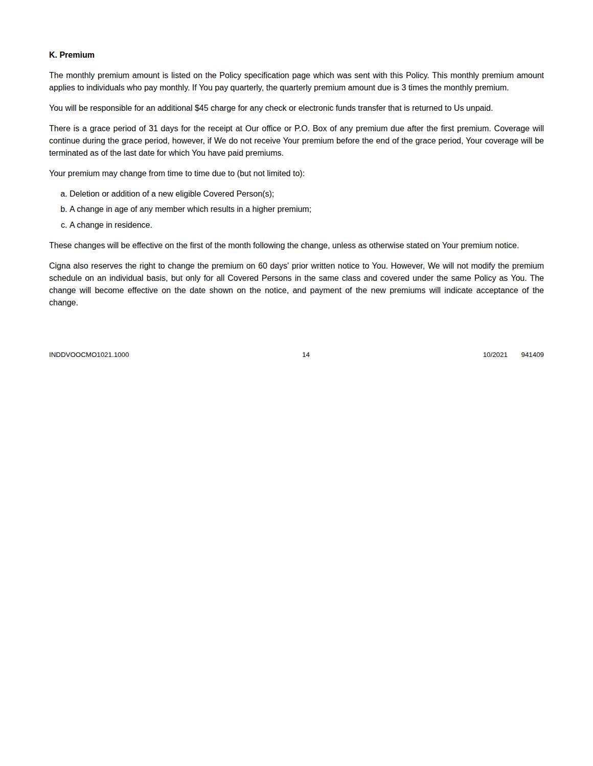K. Premium
The monthly premium amount is listed on the Policy specification page which was sent with this Policy. This monthly premium amount applies to individuals who pay monthly. If You pay quarterly, the quarterly premium amount due is 3 times the monthly premium.
You will be responsible for an additional $45 charge for any check or electronic funds transfer that is returned to Us unpaid.
There is a grace period of 31 days for the receipt at Our office or P.O. Box of any premium due after the first premium. Coverage will continue during the grace period, however, if We do not receive Your premium before the end of the grace period, Your coverage will be terminated as of the last date for which You have paid premiums.
Your premium may change from time to time due to (but not limited to):
Deletion or addition of a new eligible Covered Person(s);
A change in age of any member which results in a higher premium;
A change in residence.
These changes will be effective on the first of the month following the change, unless as otherwise stated on Your premium notice.
Cigna also reserves the right to change the premium on 60 days' prior written notice to You. However, We will not modify the premium schedule on an individual basis, but only for all Covered Persons in the same class and covered under the same Policy as You. The change will become effective on the date shown on the notice, and payment of the new premiums will indicate acceptance of the change.
INDDVOOCMO1021.1000
14
10/2021941409